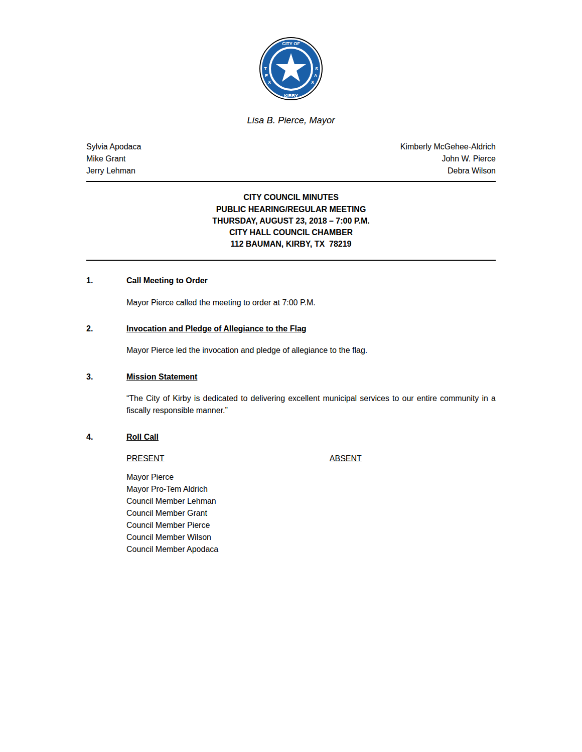CITY OF KIRBY T E X S A X
Lisa B. Pierce, Mayor
| Sylvia Apodaca | Kimberly McGehee-Aldrich |
| Mike Grant | John W. Pierce |
| Jerry Lehman | Debra Wilson |
CITY COUNCIL MINUTES
PUBLIC HEARING/REGULAR MEETING
THURSDAY, AUGUST 23, 2018 – 7:00 P.M.
CITY HALL COUNCIL CHAMBER
112 BAUMAN, KIRBY, TX 78219
1. Call Meeting to Order
Mayor Pierce called the meeting to order at 7:00 P.M.
2. Invocation and Pledge of Allegiance to the Flag
Mayor Pierce led the invocation and pledge of allegiance to the flag.
3. Mission Statement
“The City of Kirby is dedicated to delivering excellent municipal services to our entire community in a fiscally responsible manner.”
4. Roll Call
| PRESENT | ABSENT |
| --- | --- |
| Mayor Pierce Mayor Pro-Tem Aldrich Council Member Lehman Council Member Grant Council Member Pierce Council Member Wilson Council Member Apodaca | |